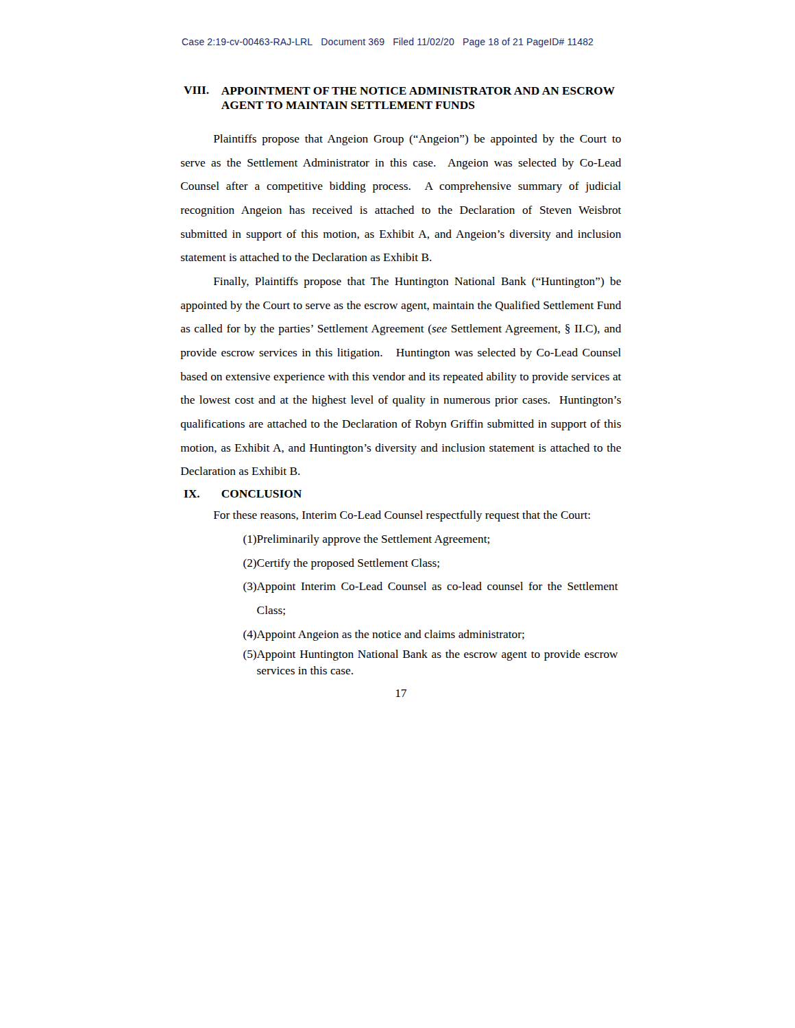Case 2:19-cv-00463-RAJ-LRL Document 369 Filed 11/02/20 Page 18 of 21 PageID# 11482
VIII.
APPOINTMENT OF THE NOTICE ADMINISTRATOR AND AN ESCROW AGENT TO MAINTAIN SETTLEMENT FUNDS
Plaintiffs propose that Angeion Group (“Angeion”) be appointed by the Court to serve as the Settlement Administrator in this case. Angeion was selected by Co-Lead Counsel after a competitive bidding process. A comprehensive summary of judicial recognition Angeion has received is attached to the Declaration of Steven Weisbrot submitted in support of this motion, as Exhibit A, and Angeion’s diversity and inclusion statement is attached to the Declaration as Exhibit B.
Finally, Plaintiffs propose that The Huntington National Bank (“Huntington”) be appointed by the Court to serve as the escrow agent, maintain the Qualified Settlement Fund as called for by the parties’ Settlement Agreement (see Settlement Agreement, § II.C), and provide escrow services in this litigation. Huntington was selected by Co-Lead Counsel based on extensive experience with this vendor and its repeated ability to provide services at the lowest cost and at the highest level of quality in numerous prior cases. Huntington’s qualifications are attached to the Declaration of Robyn Griffin submitted in support of this motion, as Exhibit A, and Huntington’s diversity and inclusion statement is attached to the Declaration as Exhibit B.
IX.
CONCLUSION
For these reasons, Interim Co-Lead Counsel respectfully request that the Court:
(1) Preliminarily approve the Settlement Agreement;
(2) Certify the proposed Settlement Class;
(3) Appoint Interim Co-Lead Counsel as co-lead counsel for the Settlement Class;
(4) Appoint Angeion as the notice and claims administrator;
(5) Appoint Huntington National Bank as the escrow agent to provide escrow services in this case.
17